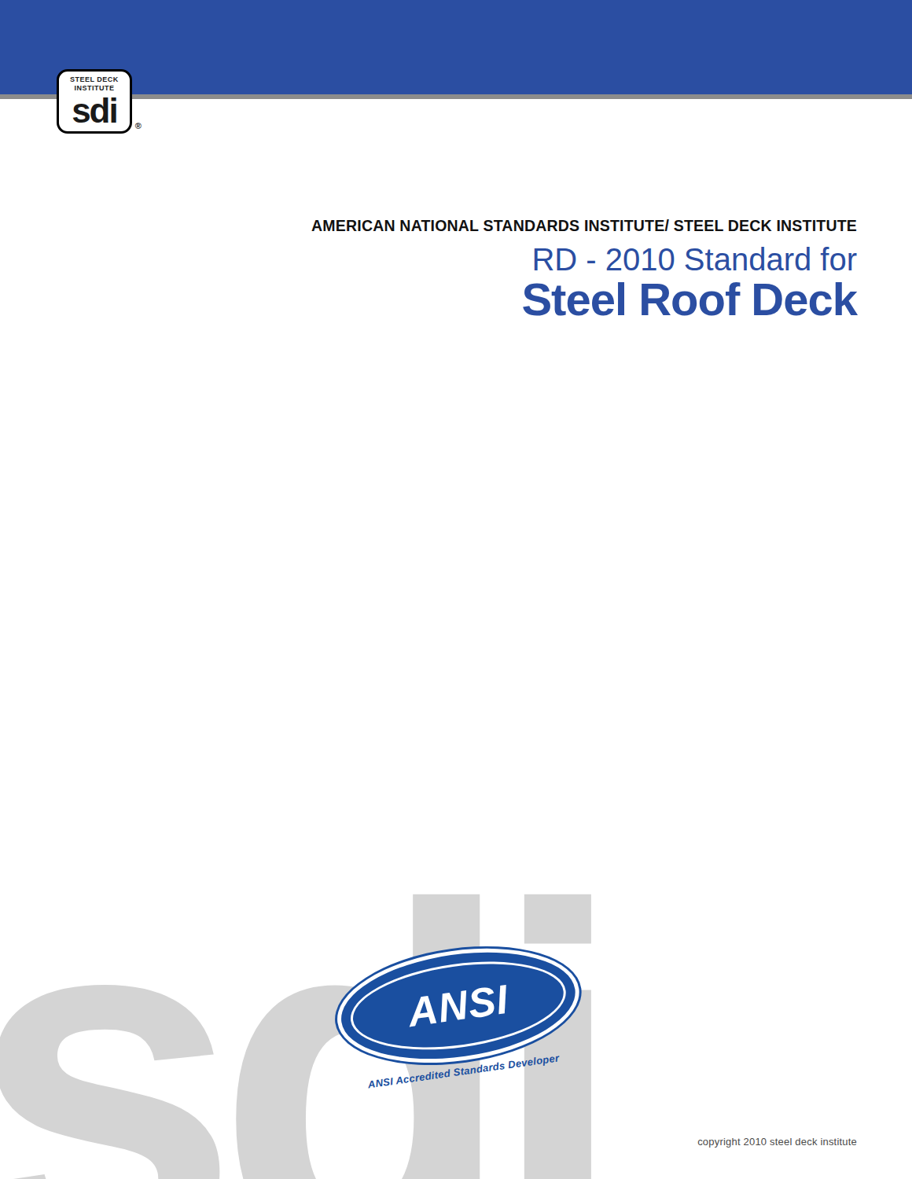STEEL DECK INSTITUTE sdi
®
sdi
American National Standards Institute/ Steel Deck Institute
RD - 2010 Standard for
Steel Roof Deck
ANSI
ANSI Accredited Standards Developer
copyright 2010 steel deck institute